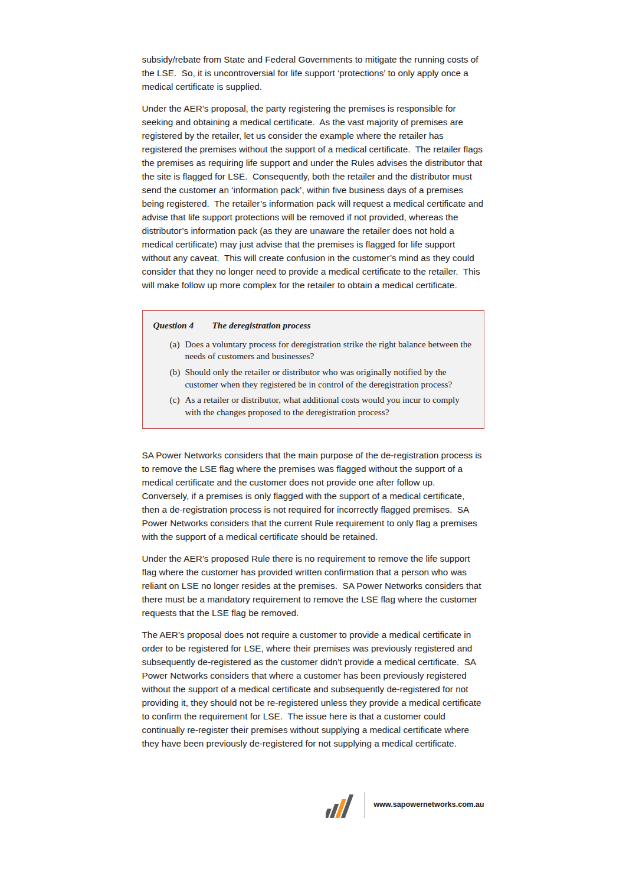subsidy/rebate from State and Federal Governments to mitigate the running costs of the LSE. So, it is uncontroversial for life support ‘protections’ to only apply once a medical certificate is supplied.
Under the AER’s proposal, the party registering the premises is responsible for seeking and obtaining a medical certificate. As the vast majority of premises are registered by the retailer, let us consider the example where the retailer has registered the premises without the support of a medical certificate. The retailer flags the premises as requiring life support and under the Rules advises the distributor that the site is flagged for LSE. Consequently, both the retailer and the distributor must send the customer an ‘information pack’, within five business days of a premises being registered. The retailer’s information pack will request a medical certificate and advise that life support protections will be removed if not provided, whereas the distributor’s information pack (as they are unaware the retailer does not hold a medical certificate) may just advise that the premises is flagged for life support without any caveat. This will create confusion in the customer’s mind as they could consider that they no longer need to provide a medical certificate to the retailer. This will make follow up more complex for the retailer to obtain a medical certificate.
Question 4 The deregistration process
Does a voluntary process for deregistration strike the right balance between the needs of customers and businesses?
Should only the retailer or distributor who was originally notified by the customer when they registered be in control of the deregistration process?
As a retailer or distributor, what additional costs would you incur to comply with the changes proposed to the deregistration process?
SA Power Networks considers that the main purpose of the de-registration process is to remove the LSE flag where the premises was flagged without the support of a medical certificate and the customer does not provide one after follow up. Conversely, if a premises is only flagged with the support of a medical certificate, then a de-registration process is not required for incorrectly flagged premises. SA Power Networks considers that the current Rule requirement to only flag a premises with the support of a medical certificate should be retained.
Under the AER’s proposed Rule there is no requirement to remove the life support flag where the customer has provided written confirmation that a person who was reliant on LSE no longer resides at the premises. SA Power Networks considers that there must be a mandatory requirement to remove the LSE flag where the customer requests that the LSE flag be removed.
The AER’s proposal does not require a customer to provide a medical certificate in order to be registered for LSE, where their premises was previously registered and subsequently de-registered as the customer didn’t provide a medical certificate. SA Power Networks considers that where a customer has been previously registered without the support of a medical certificate and subsequently de-registered for not providing it, they should not be re-registered unless they provide a medical certificate to confirm the requirement for LSE. The issue here is that a customer could continually re-register their premises without supplying a medical certificate where they have been previously de-registered for not supplying a medical certificate.
www.sapowernetworks.com.au